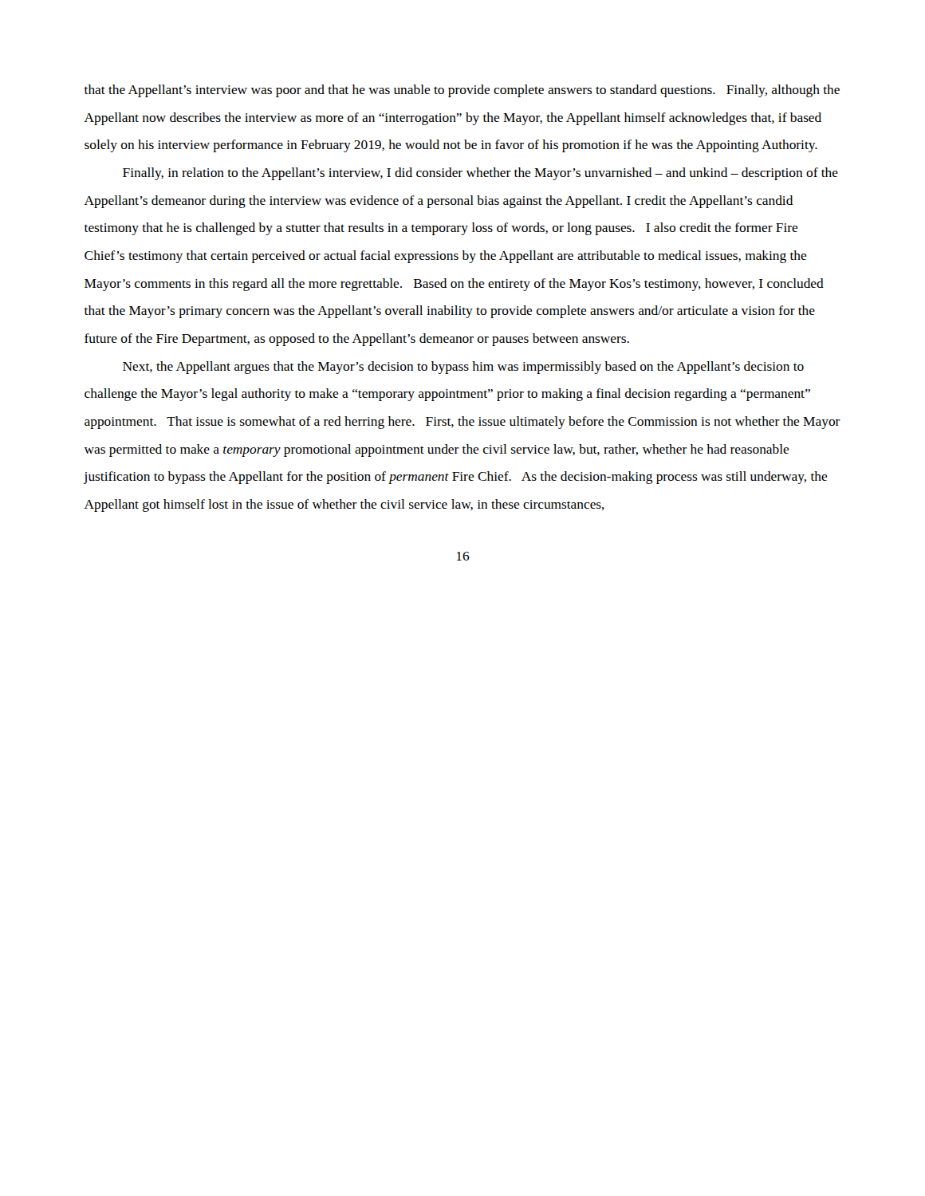that the Appellant’s interview was poor and that he was unable to provide complete answers to standard questions. Finally, although the Appellant now describes the interview as more of an “interrogation” by the Mayor, the Appellant himself acknowledges that, if based solely on his interview performance in February 2019, he would not be in favor of his promotion if he was the Appointing Authority.
Finally, in relation to the Appellant’s interview, I did consider whether the Mayor’s unvarnished – and unkind – description of the Appellant’s demeanor during the interview was evidence of a personal bias against the Appellant. I credit the Appellant’s candid testimony that he is challenged by a stutter that results in a temporary loss of words, or long pauses. I also credit the former Fire Chief’s testimony that certain perceived or actual facial expressions by the Appellant are attributable to medical issues, making the Mayor’s comments in this regard all the more regrettable. Based on the entirety of the Mayor Kos’s testimony, however, I concluded that the Mayor’s primary concern was the Appellant’s overall inability to provide complete answers and/or articulate a vision for the future of the Fire Department, as opposed to the Appellant’s demeanor or pauses between answers.
Next, the Appellant argues that the Mayor’s decision to bypass him was impermissibly based on the Appellant’s decision to challenge the Mayor’s legal authority to make a “temporary appointment” prior to making a final decision regarding a “permanent” appointment. That issue is somewhat of a red herring here. First, the issue ultimately before the Commission is not whether the Mayor was permitted to make a temporary promotional appointment under the civil service law, but, rather, whether he had reasonable justification to bypass the Appellant for the position of permanent Fire Chief. As the decision-making process was still underway, the Appellant got himself lost in the issue of whether the civil service law, in these circumstances,
16